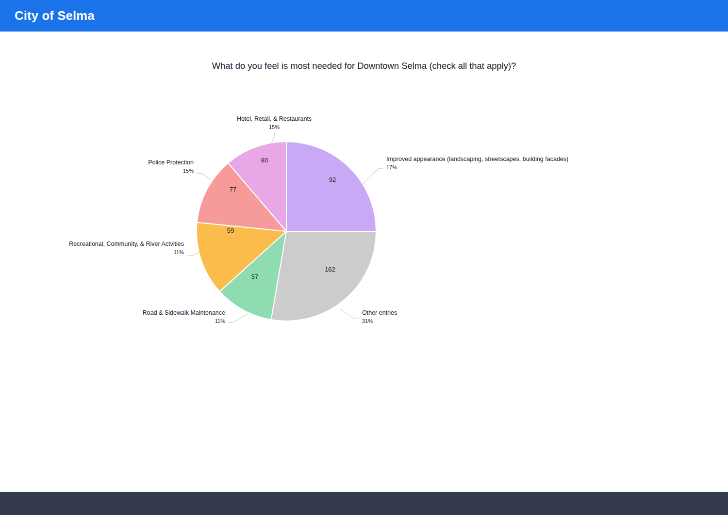City of Selma
What do you feel is most needed for Downtown Selma (check all that apply)?
Pie chart of responses: Improved appearance 92 (17%), Other entries 162 (31%), Road and Sidewalk Maintenance 57 (11%), Recreational, Community, and River Activities 59 (11%), Police Protection 77 (15%), Hotel, Retail, and Restaurants 80 (15%). 92 162 57 59 77 80 Improved appearance (landscaping, streetscapes, building facades) 17% Other entries 31% Road & Sidewalk Maintenance 11% Recreational, Community, & River Actvities 11% Police Protection 15% Hotel, Retail, & Restaurants 15%
What do you feel is most needed for Downtown Selma (check all that apply)?
| Response | Count | Percent |
| --- | --- | --- |
| Improved appearance (landscaping, streetscapes, building facades) | 92 | 17% |
| Other entries | 162 | 31% |
| Road & Sidewalk Maintenance | 57 | 11% |
| Recreational, Community, & River Actvities | 59 | 11% |
| Police Protection | 77 | 15% |
| Hotel, Retail, & Restaurants | 80 | 15% |